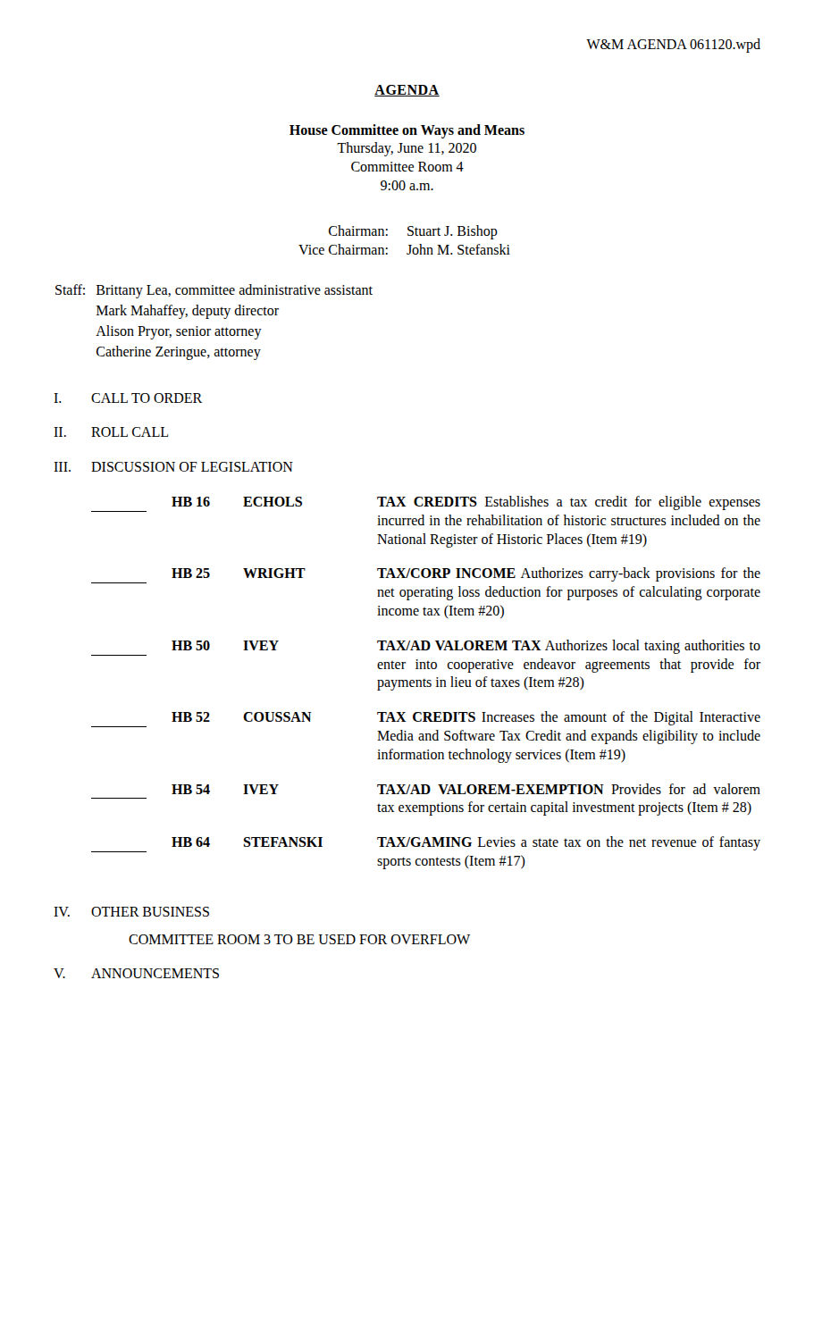W&M AGENDA 061120.wpd
AGENDA
House Committee on Ways and Means
Thursday, June 11, 2020
Committee Room 4
9:00 a.m.
| Chairman: | Stuart J. Bishop |
| Vice Chairman: | John M. Stefanski |
| Staff: | Brittany Lea, committee administrative assistant |
| | Mark Mahaffey, deputy director |
| | Alison Pryor, senior attorney |
| | Catherine Zeringue, attorney |
CALL TO ORDER
ROLL CALL
DISCUSSION OF LEGISLATION
| | HB 16 | ECHOLS | TAX CREDITS Establishes a tax credit for eligible expenses incurred in the rehabilitation of historic structures included on the National Register of Historic Places (Item #19) |
| | HB 25 | WRIGHT | TAX/CORP INCOME Authorizes carry-back provisions for the net operating loss deduction for purposes of calculating corporate income tax (Item #20) |
| | HB 50 | IVEY | TAX/AD VALOREM TAX Authorizes local taxing authorities to enter into cooperative endeavor agreements that provide for payments in lieu of taxes (Item #28) |
| | HB 52 | COUSSAN | TAX CREDITS Increases the amount of the Digital Interactive Media and Software Tax Credit and expands eligibility to include information technology services (Item #19) |
| | HB 54 | IVEY | TAX/AD VALOREM-EXEMPTION Provides for ad valorem tax exemptions for certain capital investment projects (Item # 28) |
| | HB 64 | STEFANSKI | TAX/GAMING Levies a state tax on the net revenue of fantasy sports contests (Item #17) |
OTHER BUSINESS
COMMITTEE ROOM 3 TO BE USED FOR OVERFLOW
ANNOUNCEMENTS